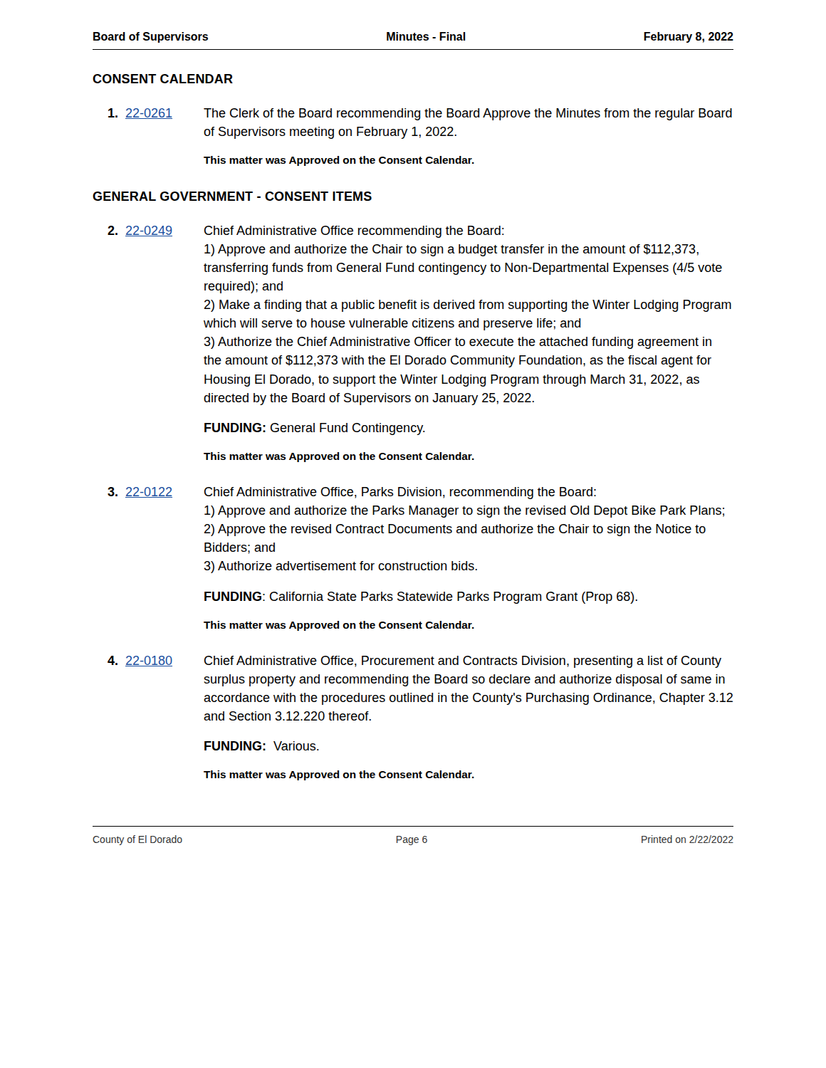Board of Supervisors
Minutes - Final
February 8, 2022
CONSENT CALENDAR
1.
22-0261
The Clerk of the Board recommending the Board Approve the Minutes from the regular Board of Supervisors meeting on February 1, 2022.
This matter was Approved on the Consent Calendar.
GENERAL GOVERNMENT - CONSENT ITEMS
2.
22-0249
Chief Administrative Office recommending the Board:
1) Approve and authorize the Chair to sign a budget transfer in the amount of $112,373, transferring funds from General Fund contingency to Non-Departmental Expenses (4/5 vote required); and
2) Make a finding that a public benefit is derived from supporting the Winter Lodging Program which will serve to house vulnerable citizens and preserve life; and
3) Authorize the Chief Administrative Officer to execute the attached funding agreement in the amount of $112,373 with the El Dorado Community Foundation, as the fiscal agent for Housing El Dorado, to support the Winter Lodging Program through March 31, 2022, as directed by the Board of Supervisors on January 25, 2022.
FUNDING: General Fund Contingency.
This matter was Approved on the Consent Calendar.
3.
22-0122
Chief Administrative Office, Parks Division, recommending the Board:
1) Approve and authorize the Parks Manager to sign the revised Old Depot Bike Park Plans;
2) Approve the revised Contract Documents and authorize the Chair to sign the Notice to Bidders; and
3) Authorize advertisement for construction bids.
FUNDING: California State Parks Statewide Parks Program Grant (Prop 68).
This matter was Approved on the Consent Calendar.
4.
22-0180
Chief Administrative Office, Procurement and Contracts Division, presenting a list of County surplus property and recommending the Board so declare and authorize disposal of same in accordance with the procedures outlined in the County's Purchasing Ordinance, Chapter 3.12 and Section 3.12.220 thereof.
FUNDING: Various.
This matter was Approved on the Consent Calendar.
County of El Dorado
Page 6
Printed on 2/22/2022